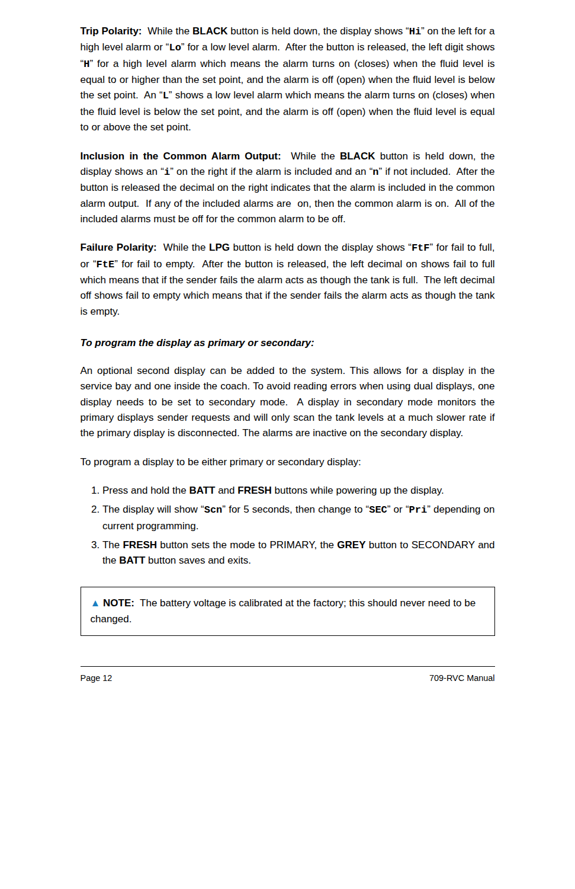Trip Polarity: While the BLACK button is held down, the display shows “Hi” on the left for a high level alarm or “Lo” for a low level alarm. After the button is released, the left digit shows “H” for a high level alarm which means the alarm turns on (closes) when the fluid level is equal to or higher than the set point, and the alarm is off (open) when the fluid level is below the set point. An “L” shows a low level alarm which means the alarm turns on (closes) when the fluid level is below the set point, and the alarm is off (open) when the fluid level is equal to or above the set point.
Inclusion in the Common Alarm Output: While the BLACK button is held down, the display shows an “i” on the right if the alarm is included and an “n” if not included. After the button is released the decimal on the right indicates that the alarm is included in the common alarm output. If any of the included alarms are on, then the common alarm is on. All of the included alarms must be off for the common alarm to be off.
Failure Polarity: While the LPG button is held down the display shows “FtF” for fail to full, or “FtE” for fail to empty. After the button is released, the left decimal on shows fail to full which means that if the sender fails the alarm acts as though the tank is full. The left decimal off shows fail to empty which means that if the sender fails the alarm acts as though the tank is empty.
To program the display as primary or secondary:
An optional second display can be added to the system. This allows for a display in the service bay and one inside the coach. To avoid reading errors when using dual displays, one display needs to be set to secondary mode. A display in secondary mode monitors the primary displays sender requests and will only scan the tank levels at a much slower rate if the primary display is disconnected. The alarms are inactive on the secondary display.
To program a display to be either primary or secondary display:
Press and hold the BATT and FRESH buttons while powering up the display.
The display will show “Scn” for 5 seconds, then change to “SEC” or “Pri” depending on current programming.
The FRESH button sets the mode to PRIMARY, the GREY button to SECONDARY and the BATT button saves and exits.
▲ NOTE: The battery voltage is calibrated at the factory; this should never need to be changed.
Page 12 709-RVC Manual